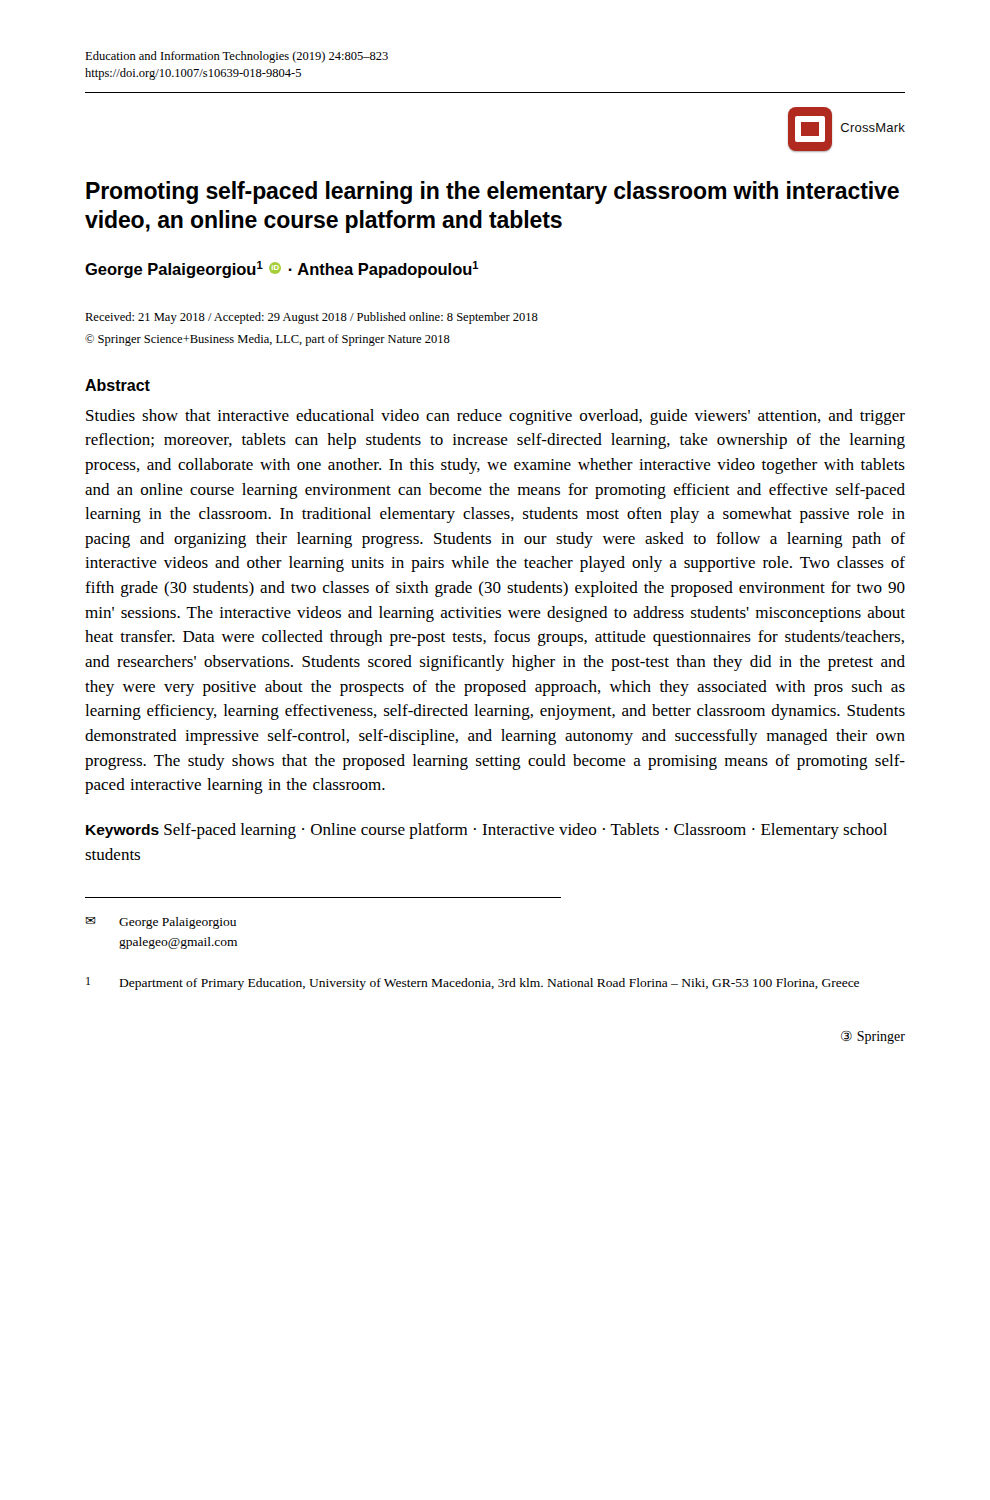Education and Information Technologies (2019) 24:805–823 https://doi.org/10.1007/s10639-018-9804-5
CrossMark
Promoting self-paced learning in the elementary classroom with interactive video, an online course platform and tablets
George Palaigeorgiou1 · Anthea Papadopoulou1
Received: 21 May 2018 / Accepted: 29 August 2018 / Published online: 8 September 2018
© Springer Science+Business Media, LLC, part of Springer Nature 2018
Abstract
Studies show that interactive educational video can reduce cognitive overload, guide viewers' attention, and trigger reflection; moreover, tablets can help students to increase self-directed learning, take ownership of the learning process, and collaborate with one another. In this study, we examine whether interactive video together with tablets and an online course learning environment can become the means for promoting efficient and effective self-paced learning in the classroom. In traditional elementary classes, students most often play a somewhat passive role in pacing and organizing their learning progress. Students in our study were asked to follow a learning path of interactive videos and other learning units in pairs while the teacher played only a supportive role. Two classes of fifth grade (30 students) and two classes of sixth grade (30 students) exploited the proposed environment for two 90 min' sessions. The interactive videos and learning activities were designed to address students' misconceptions about heat transfer. Data were collected through pre-post tests, focus groups, attitude questionnaires for students/teachers, and researchers' observations. Students scored significantly higher in the post-test than they did in the pretest and they were very positive about the prospects of the proposed approach, which they associated with pros such as learning efficiency, learning effectiveness, self-directed learning, enjoyment, and better classroom dynamics. Students demonstrated impressive self-control, self-discipline, and learning autonomy and successfully managed their own progress. The study shows that the proposed learning setting could become a promising means of promoting self-paced interactive learning in the classroom.
Keywords Self-paced learning · Online course platform · Interactive video · Tablets · Classroom · Elementary school students
✉
George Palaigeorgiou
gpalegeo@gmail.com
1
Department of Primary Education, University of Western Macedonia, 3rd klm. National Road Florina – Niki, GR-53 100 Florina, Greece
③ Springer